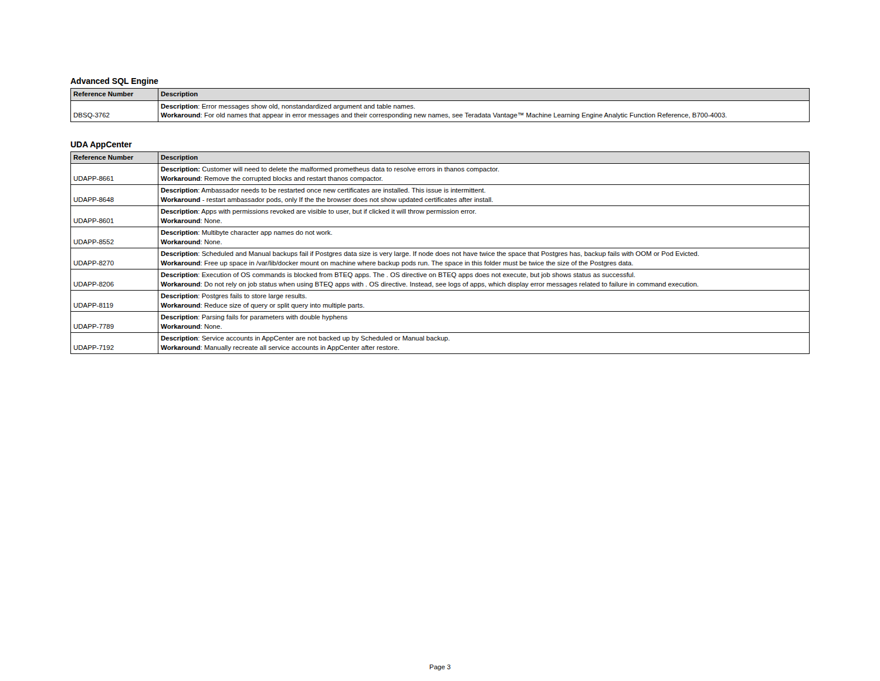Advanced SQL Engine
| Reference Number | Description |
| --- | --- |
| DBSQ-3762 | Description : Error messages show old, nonstandardized argument and table names. Workaround : For old names that appear in error messages and their corresponding new names, see Teradata Vantage™ Machine Learning Engine Analytic Function Reference, B700-4003. |
UDA AppCenter
| Reference Number | Description |
| --- | --- |
| UDAPP-8661 | Description: Customer will need to delete the malformed prometheus data to resolve errors in thanos compactor. Workaround : Remove the corrupted blocks and restart thanos compactor. |
| UDAPP-8648 | Description : Ambassador needs to be restarted once new certificates are installed. This issue is intermittent. Workaround - restart ambassador pods, only If the the browser does not show updated certificates after install. |
| UDAPP-8601 | Description : Apps with permissions revoked are visible to user, but if clicked it will throw permission error. Workaround : None. |
| UDAPP-8552 | Description : Multibyte character app names do not work. Workaround : None. |
| UDAPP-8270 | Description : Scheduled and Manual backups fail if Postgres data size is very large. If node does not have twice the space that Postgres has, backup fails with OOM or Pod Evicted. Workaround : Free up space in /var/lib/docker mount on machine where backup pods run. The space in this folder must be twice the size of the Postgres data. |
| UDAPP-8206 | Description : Execution of OS commands is blocked from BTEQ apps. The . OS directive on BTEQ apps does not execute, but job shows status as successful. Workaround : Do not rely on job status when using BTEQ apps with . OS directive. Instead, see logs of apps, which display error messages related to failure in command execution. |
| UDAPP-8119 | Description : Postgres fails to store large results. Workaround : Reduce size of query or split query into multiple parts. |
| UDAPP-7789 | Description : Parsing fails for parameters with double hyphens Workaround : None. |
| UDAPP-7192 | Description : Service accounts in AppCenter are not backed up by Scheduled or Manual backup. Workaround : Manually recreate all service accounts in AppCenter after restore. |
Page 3